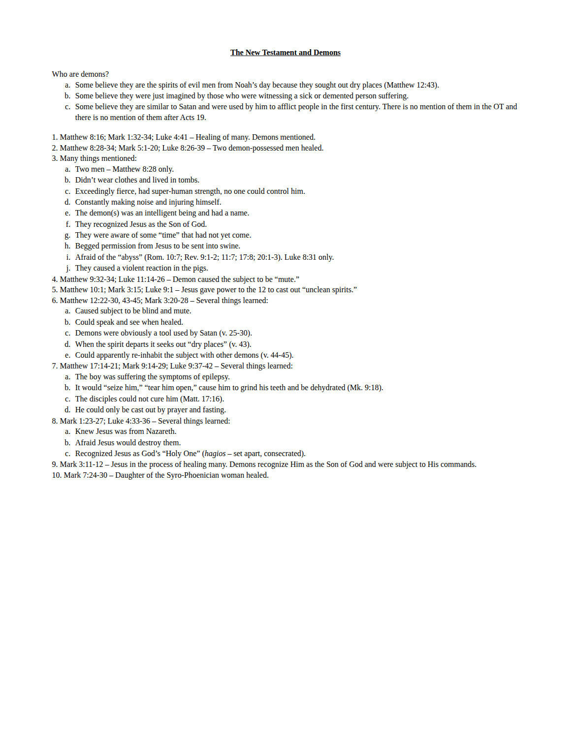The New Testament and Demons
Who are demons?
Some believe they are the spirits of evil men from Noah’s day because they sought out dry places (Matthew 12:43).
Some believe they were just imagined by those who were witnessing a sick or demented person suffering.
Some believe they are similar to Satan and were used by him to afflict people in the first century. There is no mention of them in the OT and there is no mention of them after Acts 19.
1. Matthew 8:16; Mark 1:32-34; Luke 4:41 – Healing of many. Demons mentioned.
2. Matthew 8:28-34; Mark 5:1-20; Luke 8:26-39 – Two demon-possessed men healed.
3. Many things mentioned:
Two men – Matthew 8:28 only.
Didn’t wear clothes and lived in tombs.
Exceedingly fierce, had super-human strength, no one could control him.
Constantly making noise and injuring himself.
The demon(s) was an intelligent being and had a name.
They recognized Jesus as the Son of God.
They were aware of some “time” that had not yet come.
Begged permission from Jesus to be sent into swine.
Afraid of the “abyss” (Rom. 10:7; Rev. 9:1-2; 11:7; 17:8; 20:1-3). Luke 8:31 only.
They caused a violent reaction in the pigs.
4. Matthew 9:32-34; Luke 11:14-26 – Demon caused the subject to be “mute.”
5. Matthew 10:1; Mark 3:15; Luke 9:1 – Jesus gave power to the 12 to cast out “unclean spirits.”
6. Matthew 12:22-30, 43-45; Mark 3:20-28 – Several things learned:
Caused subject to be blind and mute.
Could speak and see when healed.
Demons were obviously a tool used by Satan (v. 25-30).
When the spirit departs it seeks out “dry places” (v. 43).
Could apparently re-inhabit the subject with other demons (v. 44-45).
7. Matthew 17:14-21; Mark 9:14-29; Luke 9:37-42 – Several things learned:
The boy was suffering the symptoms of epilepsy.
It would “seize him,” “tear him open,” cause him to grind his teeth and be dehydrated (Mk. 9:18).
The disciples could not cure him (Matt. 17:16).
He could only be cast out by prayer and fasting.
8. Mark 1:23-27; Luke 4:33-36 – Several things learned:
Knew Jesus was from Nazareth.
Afraid Jesus would destroy them.
Recognized Jesus as God’s “Holy One” (hagios – set apart, consecrated).
9. Mark 3:11-12 – Jesus in the process of healing many. Demons recognize Him as the Son of God and were subject to His commands.
10. Mark 7:24-30 – Daughter of the Syro-Phoenician woman healed.